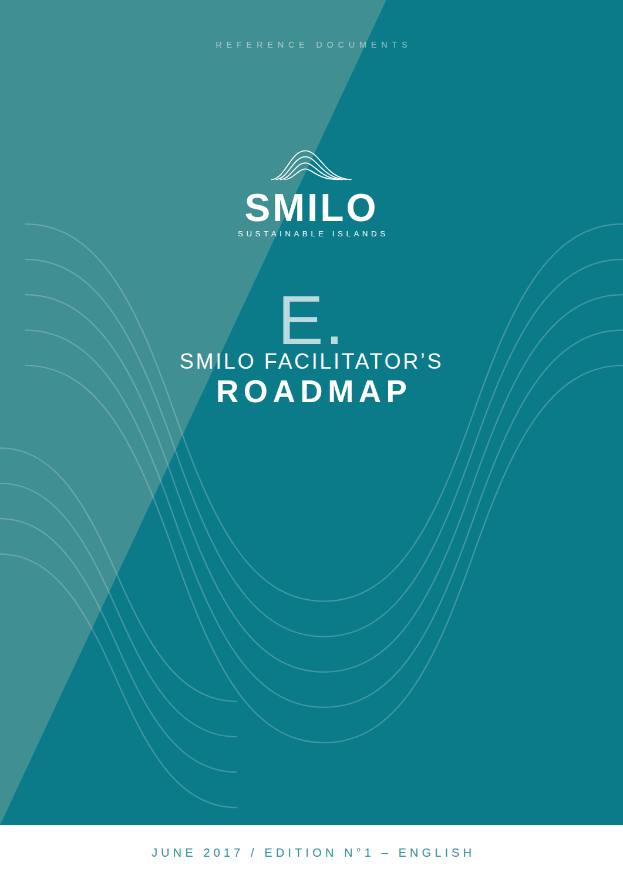Reference Documents
SMILO
Sustainable Islands
E.
SMILO Facilitator’s
Roadmap
June 2017 / Edition N°1 – English